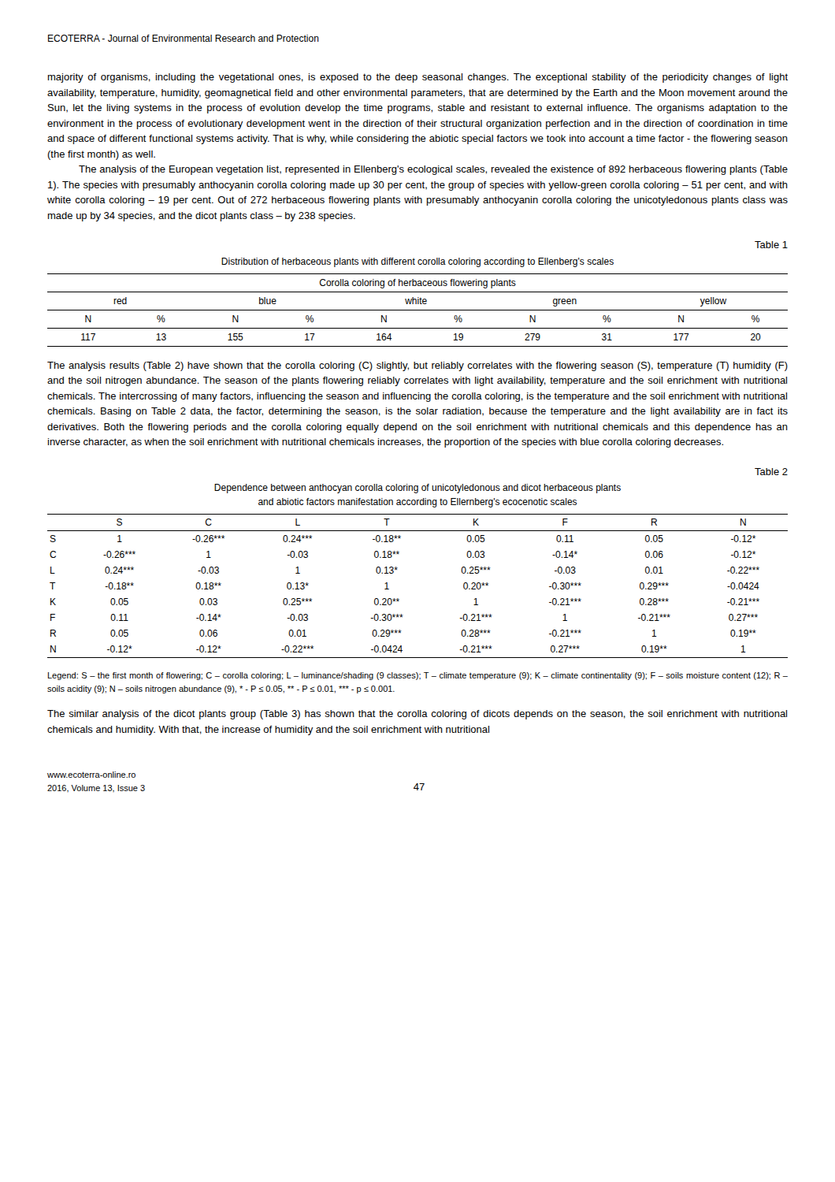ECOTERRA - Journal of Environmental Research and Protection
majority of organisms, including the vegetational ones, is exposed to the deep seasonal changes. The exceptional stability of the periodicity changes of light availability, temperature, humidity, geomagnetical field and other environmental parameters, that are determined by the Earth and the Moon movement around the Sun, let the living systems in the process of evolution develop the time programs, stable and resistant to external influence. The organisms adaptation to the environment in the process of evolutionary development went in the direction of their structural organization perfection and in the direction of coordination in time and space of different functional systems activity. That is why, while considering the abiotic special factors we took into account a time factor - the flowering season (the first month) as well.
The analysis of the European vegetation list, represented in Ellenberg's ecological scales, revealed the existence of 892 herbaceous flowering plants (Table 1). The species with presumably anthocyanin corolla coloring made up 30 per cent, the group of species with yellow-green corolla coloring – 51 per cent, and with white corolla coloring – 19 per cent. Out of 272 herbaceous flowering plants with presumably anthocyanin corolla coloring the unicotyledonous plants class was made up by 34 species, and the dicot plants class – by 238 species.
Table 1
Distribution of herbaceous plants with different corolla coloring according to Ellenberg's scales
| Corolla coloring of herbaceous flowering plants |
| red | blue | white | green | yellow |
| N | % | N | % | N | % | N | % | N | % |
| 117 | 13 | 155 | 17 | 164 | 19 | 279 | 31 | 177 | 20 |
The analysis results (Table 2) have shown that the corolla coloring (C) slightly, but reliably correlates with the flowering season (S), temperature (T) humidity (F) and the soil nitrogen abundance. The season of the plants flowering reliably correlates with light availability, temperature and the soil enrichment with nutritional chemicals. The intercrossing of many factors, influencing the season and influencing the corolla coloring, is the temperature and the soil enrichment with nutritional chemicals. Basing on Table 2 data, the factor, determining the season, is the solar radiation, because the temperature and the light availability are in fact its derivatives. Both the flowering periods and the corolla coloring equally depend on the soil enrichment with nutritional chemicals and this dependence has an inverse character, as when the soil enrichment with nutritional chemicals increases, the proportion of the species with blue corolla coloring decreases.
Table 2
Dependence between anthocyan corolla coloring of unicotyledonous and dicot herbaceous plants
and abiotic factors manifestation according to Ellernberg's ecocenotic scales
| | S | C | L | T | K | F | R | N |
| S | 1 | -0.26*** | 0.24*** | -0.18** | 0.05 | 0.11 | 0.05 | -0.12* |
| C | -0.26*** | 1 | -0.03 | 0.18** | 0.03 | -0.14* | 0.06 | -0.12* |
| L | 0.24*** | -0.03 | 1 | 0.13* | 0.25*** | -0.03 | 0.01 | -0.22*** |
| T | -0.18** | 0.18** | 0.13* | 1 | 0.20** | -0.30*** | 0.29*** | -0.0424 |
| K | 0.05 | 0.03 | 0.25*** | 0.20** | 1 | -0.21*** | 0.28*** | -0.21*** |
| F | 0.11 | -0.14* | -0.03 | -0.30*** | -0.21*** | 1 | -0.21*** | 0.27*** |
| R | 0.05 | 0.06 | 0.01 | 0.29*** | 0.28*** | -0.21*** | 1 | 0.19** |
| N | -0.12* | -0.12* | -0.22*** | -0.0424 | -0.21*** | 0.27*** | 0.19** | 1 |
Legend: S – the first month of flowering; C – corolla coloring; L – luminance/shading (9 classes); T – climate temperature (9); K – climate continentality (9); F – soils moisture content (12); R – soils acidity (9); N – soils nitrogen abundance (9), * - P ≤ 0.05, ** - P ≤ 0.01, *** - p ≤ 0.001.
The similar analysis of the dicot plants group (Table 3) has shown that the corolla coloring of dicots depends on the season, the soil enrichment with nutritional chemicals and humidity. With that, the increase of humidity and the soil enrichment with nutritional
www.ecoterra-online.ro
2016, Volume 13, Issue 3
47